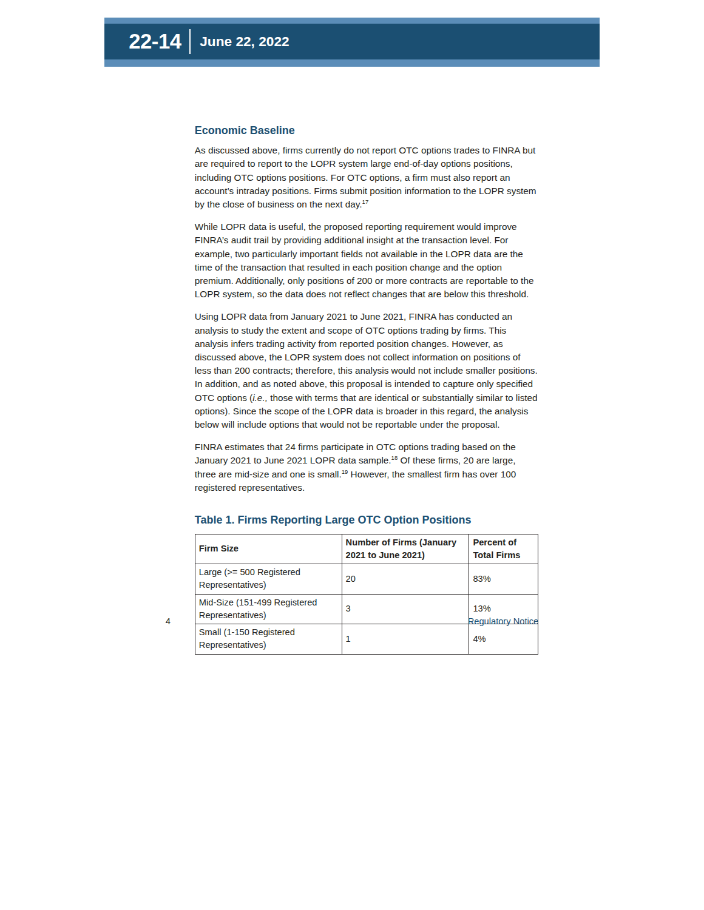22-14
June 22, 2022
Economic Baseline
As discussed above, firms currently do not report OTC options trades to FINRA but are required to report to the LOPR system large end-of-day options positions, including OTC options positions. For OTC options, a firm must also report an account’s intraday positions. Firms submit position information to the LOPR system by the close of business on the next day.17
While LOPR data is useful, the proposed reporting requirement would improve FINRA’s audit trail by providing additional insight at the transaction level. For example, two particularly important fields not available in the LOPR data are the time of the transaction that resulted in each position change and the option premium. Additionally, only positions of 200 or more contracts are reportable to the LOPR system, so the data does not reflect changes that are below this threshold.
Using LOPR data from January 2021 to June 2021, FINRA has conducted an analysis to study the extent and scope of OTC options trading by firms. This analysis infers trading activity from reported position changes. However, as discussed above, the LOPR system does not collect information on positions of less than 200 contracts; therefore, this analysis would not include smaller positions. In addition, and as noted above, this proposal is intended to capture only specified OTC options (i.e., those with terms that are identical or substantially similar to listed options). Since the scope of the LOPR data is broader in this regard, the analysis below will include options that would not be reportable under the proposal.
FINRA estimates that 24 firms participate in OTC options trading based on the January 2021 to June 2021 LOPR data sample.18 Of these firms, 20 are large, three are mid-size and one is small.19 However, the smallest firm has over 100 registered representatives.
Table 1. Firms Reporting Large OTC Option Positions
| Firm Size | Number of Firms (January 2021 to June 2021) | Percent of Total Firms |
| --- | --- | --- |
| Large (>= 500 Registered Representatives) | 20 | 83% |
| Mid-Size (151-499 Registered Representatives) | 3 | 13% |
| Small (1-150 Registered Representatives) | 1 | 4% |
4
Regulatory Notice